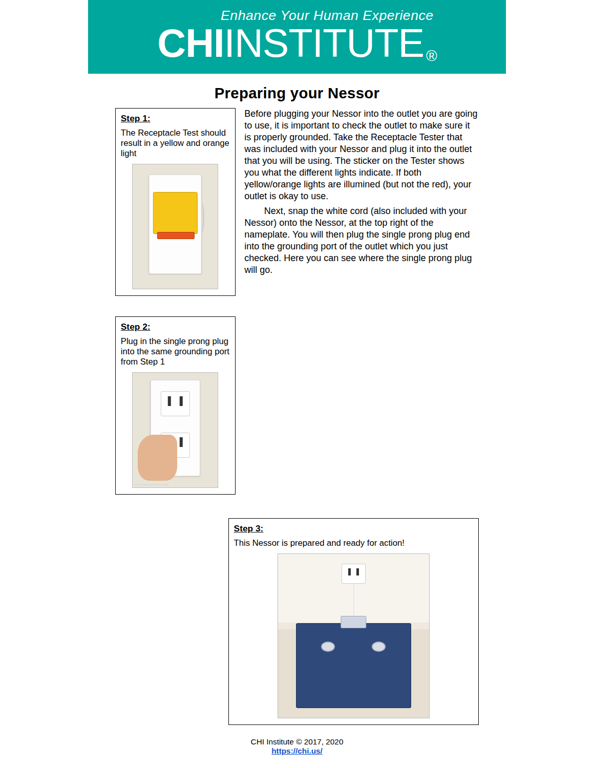Enhance Your Human Experience
CHI INSTITUTE®
Preparing your Nessor
Step 1:
The Receptacle Test should result in a yellow and orange light
Step 2:
Plug in the single prong plug into the same grounding port from Step 1
Before plugging your Nessor into the outlet you are going to use, it is important to check the outlet to make sure it is properly grounded. Take the Receptacle Tester that was included with your Nessor and plug it into the outlet that you will be using. The sticker on the Tester shows you what the different lights indicate. If both yellow/orange lights are illumined (but not the red), your outlet is okay to use.
Next, snap the white cord (also included with your Nessor) onto the Nessor, at the top right of the nameplate. You will then plug the single prong plug end into the grounding port of the outlet which you just checked. Here you can see where the single prong plug will go.
Step 3:
This Nessor is prepared and ready for action!
CHI Institute © 2017, 2020
https://chi.us/